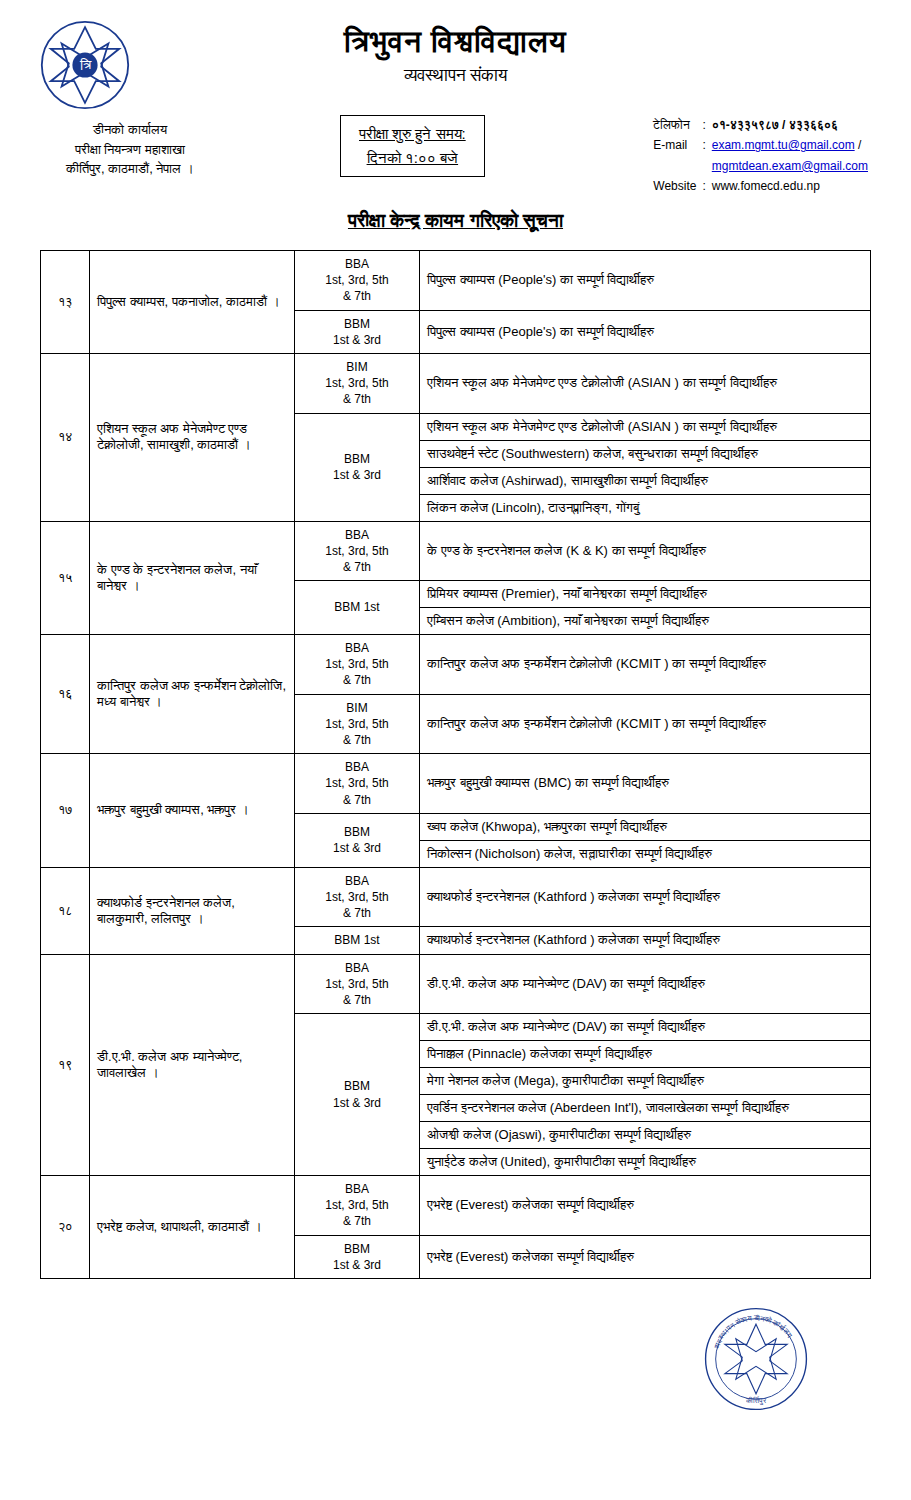त्रि
त्रिभुवन विश्वविद्यालय
व्यवस्थापन संकाय
डीनको कार्यालय
परीक्षा नियन्त्रण महाशाखा
कीर्तिपुर, काठमाडौं, नेपाल ।
परीक्षा शुरु हुने समय:
दिनको १:०० बजे
| टेलिफोन | : | ०१-४३३५९८७ / ४३३६६०६ |
| E-mail | : | exam.mgmt.tu@gmail.com / mgmtdean.exam@gmail.com |
| Website | : | www.fomecd.edu.np |
परीक्षा केन्द्र कायम गरिएको सूचना
| १३ | पिपुल्स क्याम्पस, पकनाजोल, काठमाडौं । | BBA 1st, 3rd, 5th & 7th | पिपुल्स क्याम्पस (People's) का सम्पूर्ण विद्यार्थीहरु |
| BBM 1st & 3rd | पिपुल्स क्याम्पस (People's) का सम्पूर्ण विद्यार्थीहरु |
| १४ | एशियन स्कूल अफ मेनेजमेण्ट एण्ड टेक्नोलोजी, सामाखुशी, काठमाडौं । | BIM 1st, 3rd, 5th & 7th | एशियन स्कूल अफ मेनेजमेण्ट एण्ड टेक्नोलोजी (ASIAN ) का सम्पूर्ण विद्यार्थीहरु |
| BBM 1st & 3rd | एशियन स्कूल अफ मेनेजमेण्ट एण्ड टेक्नोलोजी (ASIAN ) का सम्पूर्ण विद्यार्थीहरु |
| साउथवेष्टर्न स्टेट (Southwestern) कलेज, बसुन्धराका सम्पूर्ण विद्यार्थीहरु |
| आर्शिवाद कलेज (Ashirwad), सामाखुशीका सम्पूर्ण विद्यार्थीहरु |
| लिंकन कलेज (Lincoln), टाउनप्लानिङ्ग, गोंगबुं |
| १५ | के एण्ड के इन्टरनेशनल कलेज, नयाँ बानेश्वर । | BBA 1st, 3rd, 5th & 7th | के एण्ड के इन्टरनेशनल कलेज (K & K) का सम्पूर्ण विद्यार्थीहरु |
| BBM 1st | प्रिमियर क्याम्पस (Premier), नयाँ बानेश्वरका सम्पूर्ण विद्यार्थीहरु |
| एम्बिसन कलेज (Ambition), नयाँ बानेश्वरका सम्पूर्ण विद्यार्थीहरु |
| १६ | कान्तिपुर कलेज अफ इन्फर्मेशन टेक्नोलोजि, मध्य बानेश्वर । | BBA 1st, 3rd, 5th & 7th | कान्तिपुर कलेज अफ इन्फर्मेशन टेक्नोलोजी (KCMIT ) का सम्पूर्ण विद्यार्थीहरु |
| BIM 1st, 3rd, 5th & 7th | कान्तिपुर कलेज अफ इन्फर्मेशन टेक्नोलोजी (KCMIT ) का सम्पूर्ण विद्यार्थीहरु |
| १७ | भक्तपुर बहुमुखी क्याम्पस, भक्तपुर । | BBA 1st, 3rd, 5th & 7th | भक्तपुर बहुमुखी क्याम्पस (BMC) का सम्पूर्ण विद्यार्थीहरु |
| BBM 1st & 3rd | ख्वप कलेज (Khwopa), भक्तपुरका सम्पूर्ण विद्यार्थीहरु |
| निकोल्सन (Nicholson) कलेज, सल्लाघारीका सम्पूर्ण विद्यार्थीहरु |
| १८ | क्याथफोर्ड इन्टरनेशनल कलेज, बालकुमारी, ललितपुर । | BBA 1st, 3rd, 5th & 7th | क्याथफोर्ड इन्टरनेशनल (Kathford ) कलेजका सम्पूर्ण विद्यार्थीहरु |
| BBM 1st | क्याथफोर्ड इन्टरनेशनल (Kathford ) कलेजका सम्पूर्ण विद्यार्थीहरु |
| १९ | डी.ए.भी. कलेज अफ म्यानेज्मेण्ट, जावलाखेल । | BBA 1st, 3rd, 5th & 7th | डी.ए.भी. कलेज अफ म्यानेज्मेण्ट (DAV) का सम्पूर्ण विद्यार्थीहरु |
| BBM 1st & 3rd | डी.ए.भी. कलेज अफ म्यानेज्मेण्ट (DAV) का सम्पूर्ण विद्यार्थीहरु |
| पिनाक्कल (Pinnacle) कलेजका सम्पूर्ण विद्यार्थीहरु |
| मेगा नेशनल कलेज (Mega), कुमारीपाटीका सम्पूर्ण विद्यार्थीहरु |
| एवर्डिन इन्टरनेशनल कलेज (Aberdeen Int'l), जावलाखेलका सम्पूर्ण विद्यार्थीहरु |
| ओजश्वी कलेज (Ojaswi), कुमारीपाटीका सम्पूर्ण विद्यार्थीहरु |
| युनाईटेड कलेज (United), कुमारीपाटीका सम्पूर्ण विद्यार्थीहरु |
| २० | एभरेष्ट कलेज, थापाथली, काठमाडौं । | BBA 1st, 3rd, 5th & 7th | एभरेष्ट (Everest) कलेजका सम्पूर्ण विद्यार्थीहरु |
| BBM 1st & 3rd | एभरेष्ट (Everest) कलेजका सम्पूर्ण विद्यार्थीहरु |
व्यवस्थापन संकाय डीनको कार्यालय कीर्तिपुर